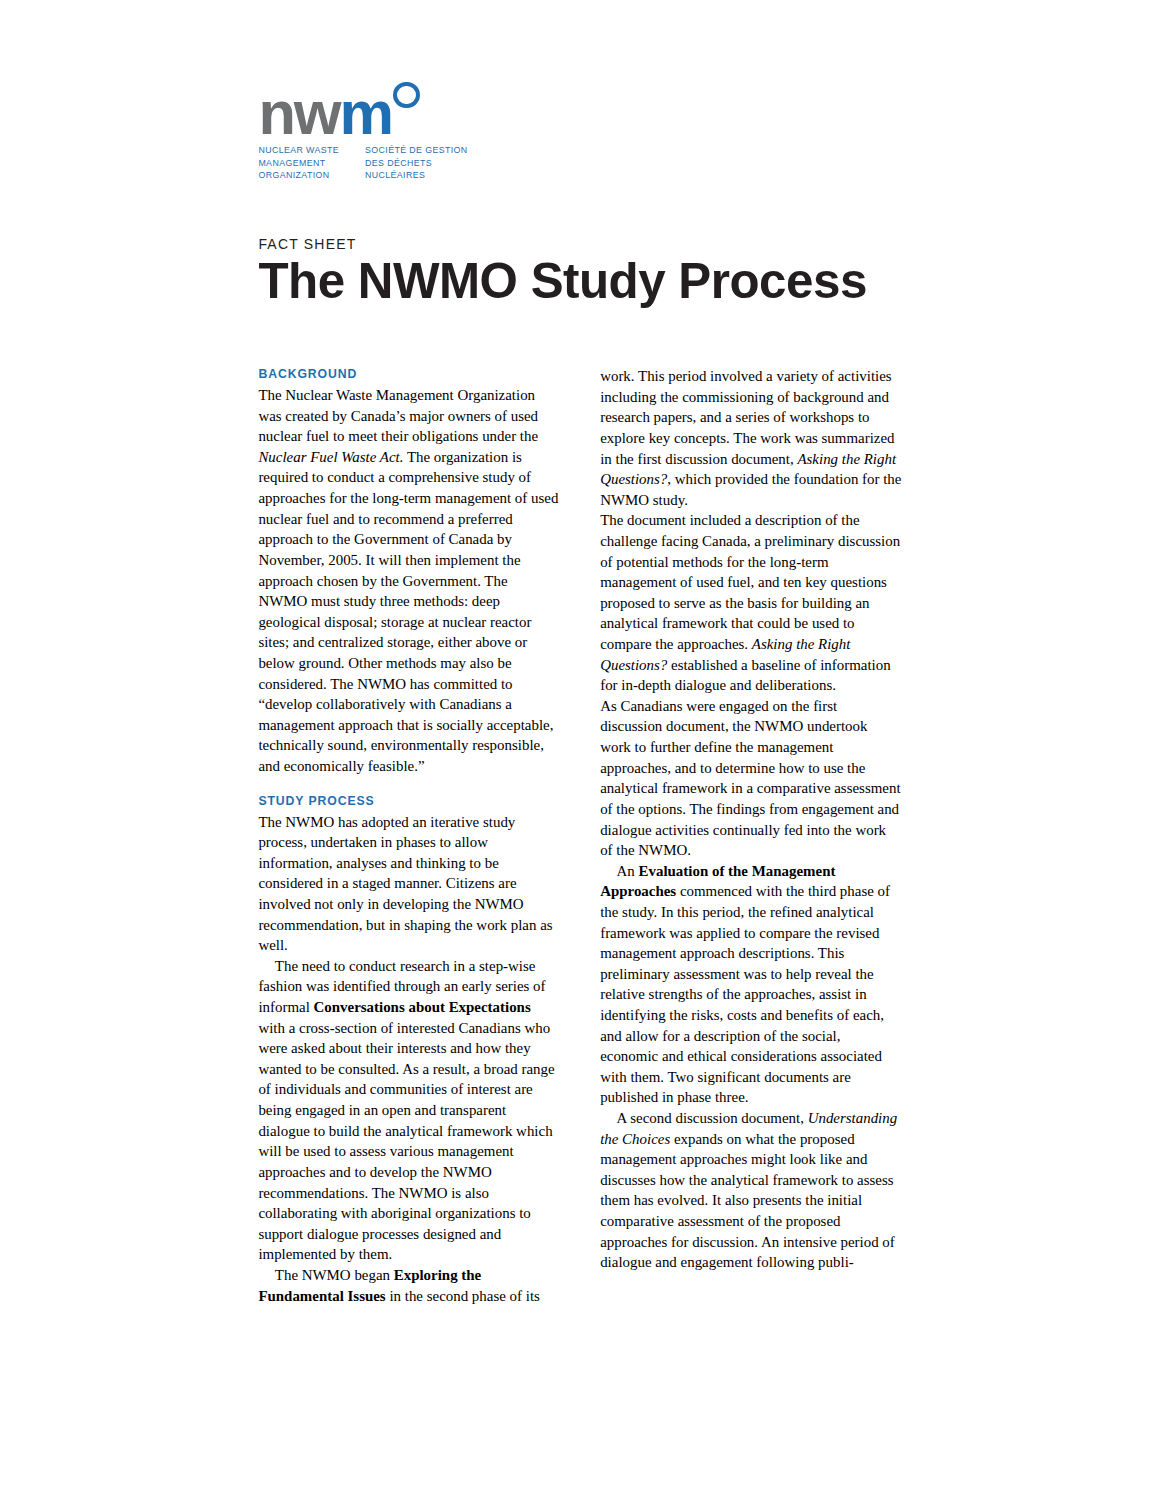nw m
| NUCLEAR WASTE | SOCIÉTÉ DE GESTION |
| MANAGEMENT | DES DÉCHETS |
| ORGANIZATION | NUCLÉAIRES |
FACT SHEET
The NWMO Study Process
BACKGROUND
The Nuclear Waste Management Organization was created by Canada’s major owners of used nuclear fuel to meet their obligations under the Nuclear Fuel Waste Act. The organization is required to conduct a comprehensive study of approaches for the long-term management of used nuclear fuel and to recommend a preferred approach to the Government of Canada by November, 2005. It will then implement the approach chosen by the Government. The NWMO must study three methods: deep geological disposal; storage at nuclear reactor sites; and centralized storage, either above or below ground. Other methods may also be considered. The NWMO has committed to “develop collaboratively with Canadians a management approach that is socially acceptable, technically sound, environmentally responsible, and economically feasible.”
STUDY PROCESS
The NWMO has adopted an iterative study process, undertaken in phases to allow information, analyses and thinking to be considered in a staged manner. Citizens are involved not only in developing the NWMO recommendation, but in shaping the work plan as well.
The need to conduct research in a step-wise fashion was identified through an early series of informal Conversations about Expectations with a cross-section of interested Canadians who were asked about their interests and how they wanted to be consulted. As a result, a broad range of individuals and communities of interest are being engaged in an open and transparent dialogue to build the analytical framework which will be used to assess various management approaches and to develop the NWMO recommendations. The NWMO is also collaborating with aboriginal organizations to support dialogue processes designed and implemented by them.
The NWMO began Exploring the Fundamental Issues in the second phase of its work. This period involved a variety of activities including the commissioning of background and research papers, and a series of workshops to explore key concepts. The work was summarized in the first discussion document, Asking the Right Questions?, which provided the foundation for the NWMO study.
The document included a description of the challenge facing Canada, a preliminary discussion of potential methods for the long-term management of used fuel, and ten key questions proposed to serve as the basis for building an analytical framework that could be used to compare the approaches. Asking the Right Questions? established a baseline of information for in-depth dialogue and deliberations.
As Canadians were engaged on the first discussion document, the NWMO undertook work to further define the management approaches, and to determine how to use the analytical framework in a comparative assessment of the options. The findings from engagement and dialogue activities continually fed into the work of the NWMO.
An Evaluation of the Management Approaches commenced with the third phase of the study. In this period, the refined analytical framework was applied to compare the revised management approach descriptions. This preliminary assessment was to help reveal the relative strengths of the approaches, assist in identifying the risks, costs and benefits of each, and allow for a description of the social, economic and ethical considerations associated with them. Two significant documents are published in phase three.
A second discussion document, Understanding the Choices expands on what the proposed management approaches might look like and discusses how the analytical framework to assess them has evolved. It also presents the initial comparative assessment of the proposed approaches for discussion. An intensive period of dialogue and engagement following publi-